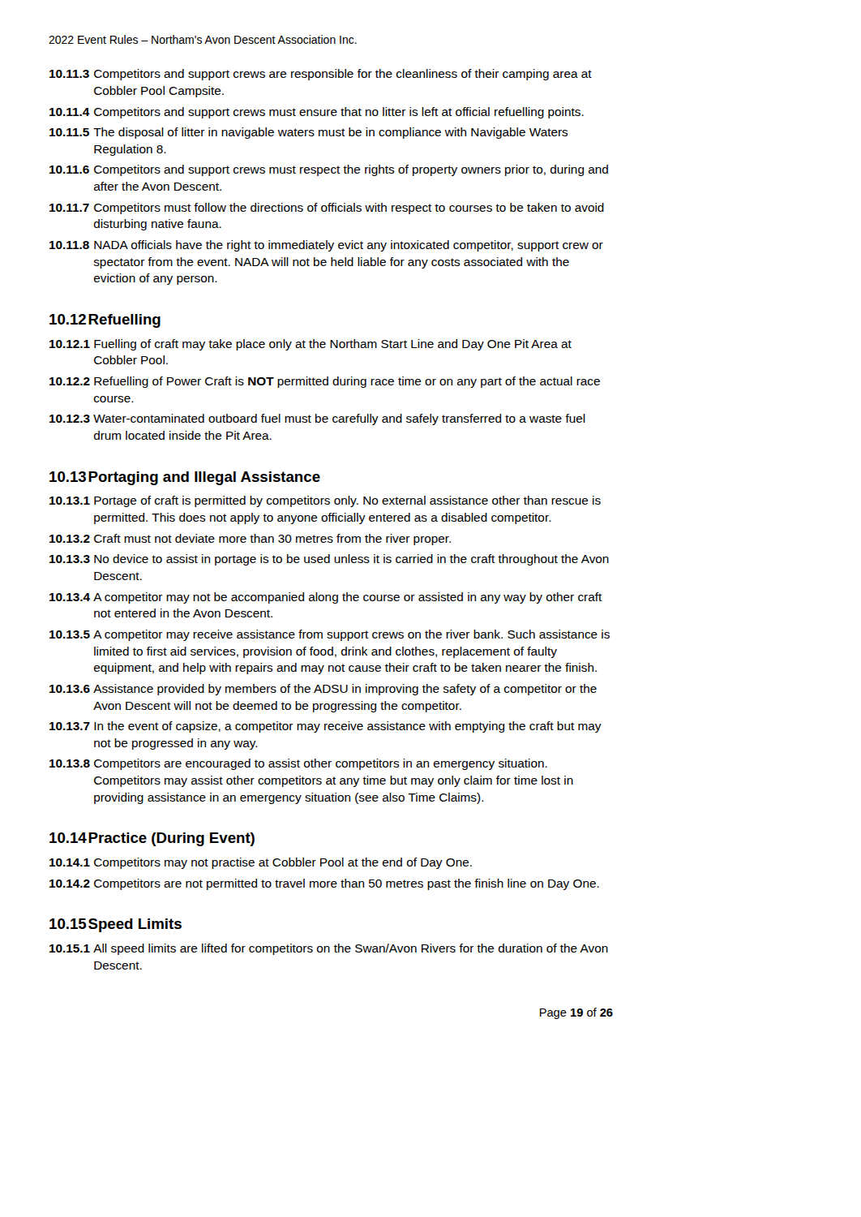2022 Event Rules – Northam's Avon Descent Association Inc.
10.11.3 Competitors and support crews are responsible for the cleanliness of their camping area at Cobbler Pool Campsite.
10.11.4 Competitors and support crews must ensure that no litter is left at official refuelling points.
10.11.5 The disposal of litter in navigable waters must be in compliance with Navigable Waters Regulation 8.
10.11.6 Competitors and support crews must respect the rights of property owners prior to, during and after the Avon Descent.
10.11.7 Competitors must follow the directions of officials with respect to courses to be taken to avoid disturbing native fauna.
10.11.8 NADA officials have the right to immediately evict any intoxicated competitor, support crew or spectator from the event. NADA will not be held liable for any costs associated with the eviction of any person.
10.12 Refuelling
10.12.1 Fuelling of craft may take place only at the Northam Start Line and Day One Pit Area at Cobbler Pool.
10.12.2 Refuelling of Power Craft is NOT permitted during race time or on any part of the actual race course.
10.12.3 Water-contaminated outboard fuel must be carefully and safely transferred to a waste fuel drum located inside the Pit Area.
10.13 Portaging and Illegal Assistance
10.13.1 Portage of craft is permitted by competitors only. No external assistance other than rescue is permitted. This does not apply to anyone officially entered as a disabled competitor.
10.13.2 Craft must not deviate more than 30 metres from the river proper.
10.13.3 No device to assist in portage is to be used unless it is carried in the craft throughout the Avon Descent.
10.13.4 A competitor may not be accompanied along the course or assisted in any way by other craft not entered in the Avon Descent.
10.13.5 A competitor may receive assistance from support crews on the river bank. Such assistance is limited to first aid services, provision of food, drink and clothes, replacement of faulty equipment, and help with repairs and may not cause their craft to be taken nearer the finish.
10.13.6 Assistance provided by members of the ADSU in improving the safety of a competitor or the Avon Descent will not be deemed to be progressing the competitor.
10.13.7 In the event of capsize, a competitor may receive assistance with emptying the craft but may not be progressed in any way.
10.13.8 Competitors are encouraged to assist other competitors in an emergency situation. Competitors may assist other competitors at any time but may only claim for time lost in providing assistance in an emergency situation (see also Time Claims).
10.14 Practice (During Event)
10.14.1 Competitors may not practise at Cobbler Pool at the end of Day One.
10.14.2 Competitors are not permitted to travel more than 50 metres past the finish line on Day One.
10.15 Speed Limits
10.15.1 All speed limits are lifted for competitors on the Swan/Avon Rivers for the duration of the Avon Descent.
Page 19 of 26